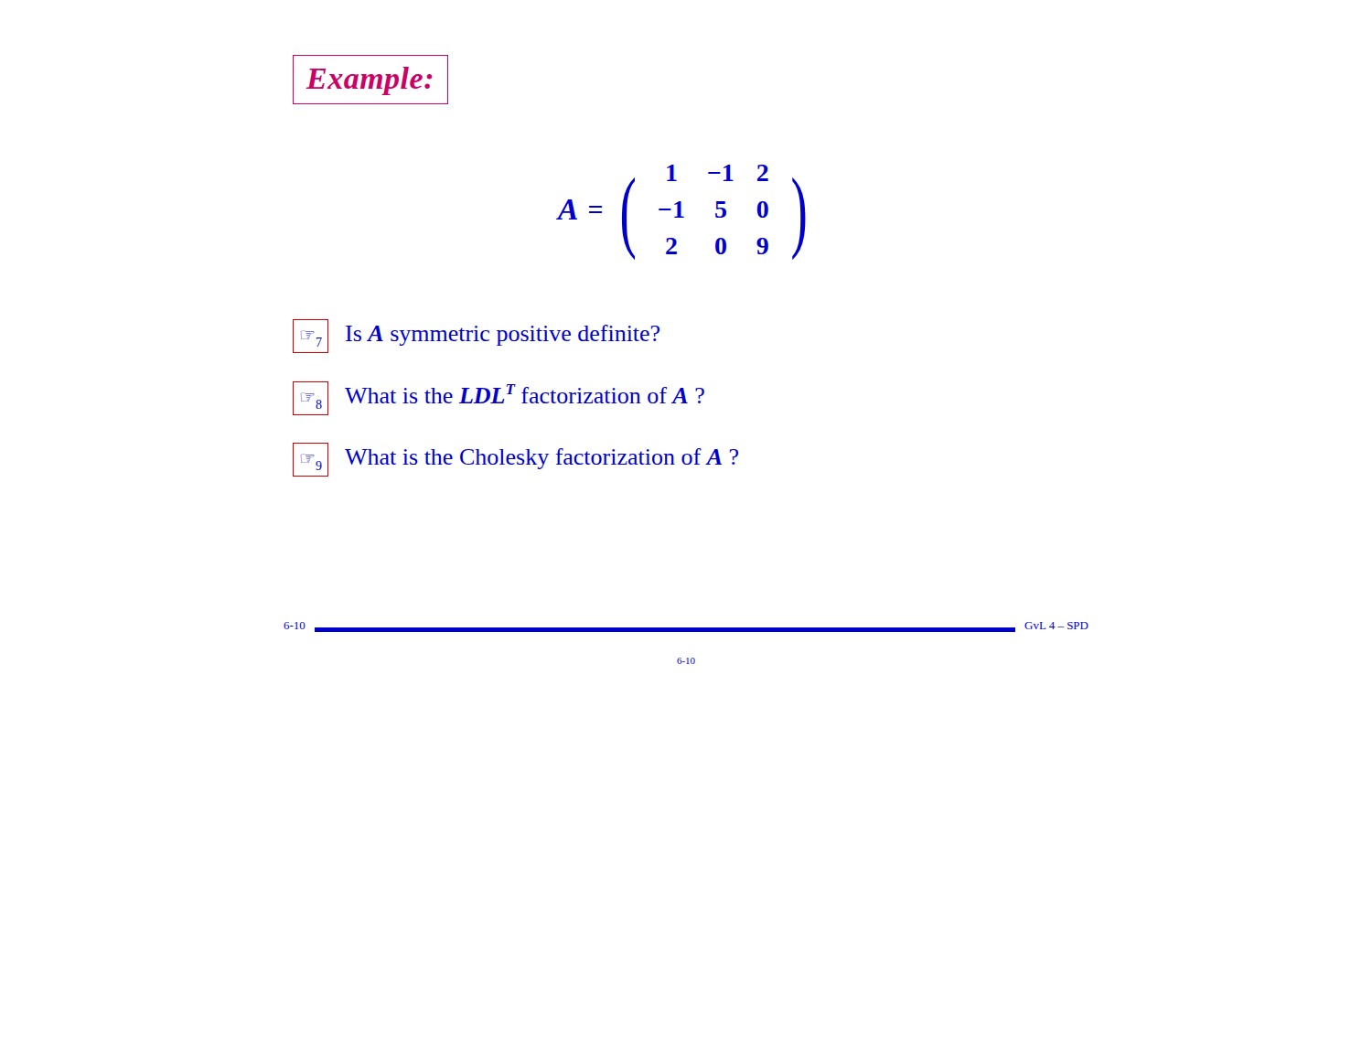Example:
A=(
| 1 | −1 | 2 |
| −1 | 5 | 0 |
| 2 | 0 | 9 |
)
☞7 Is A symmetric positive definite?
☞8 What is the LDLT factorization of A ?
☞9 What is the Cholesky factorization of A ?
6-10 GvL 4 – SPD
6-10